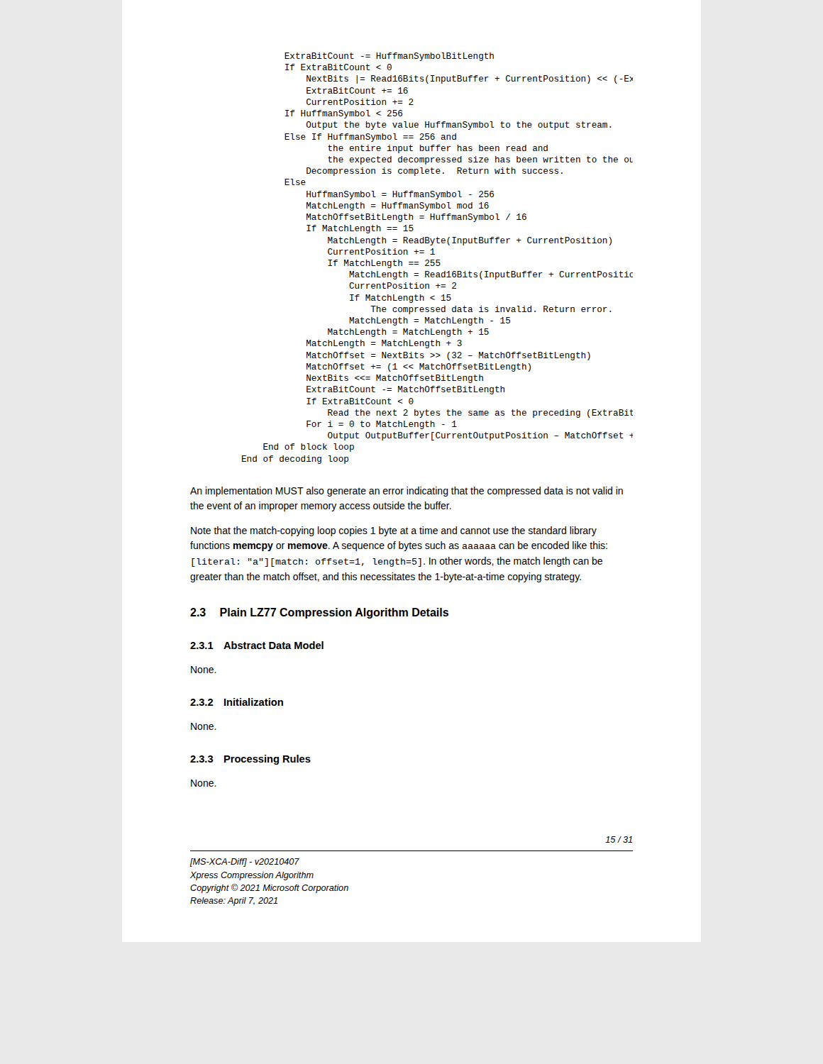ExtraBitCount -= HuffmanSymbolBitLength
        If ExtraBitCount < 0
            NextBits |= Read16Bits(InputBuffer + CurrentPosition) << (-ExtraBitCount)
            ExtraBitCount += 16
            CurrentPosition += 2
        If HuffmanSymbol < 256
            Output the byte value HuffmanSymbol to the output stream.
        Else If HuffmanSymbol == 256 and
                the entire input buffer has been read and
                the expected decompressed size has been written to the output buffer
            Decompression is complete.  Return with success.
        Else
            HuffmanSymbol = HuffmanSymbol - 256
            MatchLength = HuffmanSymbol mod 16
            MatchOffsetBitLength = HuffmanSymbol / 16
            If MatchLength == 15
                MatchLength = ReadByte(InputBuffer + CurrentPosition)
                CurrentPosition += 1
                If MatchLength == 255
                    MatchLength = Read16Bits(InputBuffer + CurrentPosition)
                    CurrentPosition += 2
                    If MatchLength < 15
                        The compressed data is invalid. Return error.
                    MatchLength = MatchLength - 15
                MatchLength = MatchLength + 15
            MatchLength = MatchLength + 3
            MatchOffset = NextBits >> (32 – MatchOffsetBitLength)
            MatchOffset += (1 << MatchOffsetBitLength)
            NextBits <<= MatchOffsetBitLength
            ExtraBitCount -= MatchOffsetBitLength
            If ExtraBitCount < 0
                Read the next 2 bytes the same as the preceding (ExtraBitCount < 0) case
            For i = 0 to MatchLength - 1
                Output OutputBuffer[CurrentOutputPosition – MatchOffset + i]
    End of block loop
End of decoding loop
An implementation MUST also generate an error indicating that the compressed data is not valid in the event of an improper memory access outside the buffer.
Note that the match-copying loop copies 1 byte at a time and cannot use the standard library functions memcpy or memove. A sequence of bytes such as aaaaaa can be encoded like this: [literal: "a"][match: offset=1, length=5]. In other words, the match length can be greater than the match offset, and this necessitates the 1-byte-at-a-time copying strategy.
2.3 Plain LZ77 Compression Algorithm Details
2.3.1 Abstract Data Model
None.
2.3.2 Initialization
None.
2.3.3 Processing Rules
None.
15 / 31
[MS-XCA-Diff] - v20210407
Xpress Compression Algorithm
Copyright © 2021 Microsoft Corporation
Release: April 7, 2021